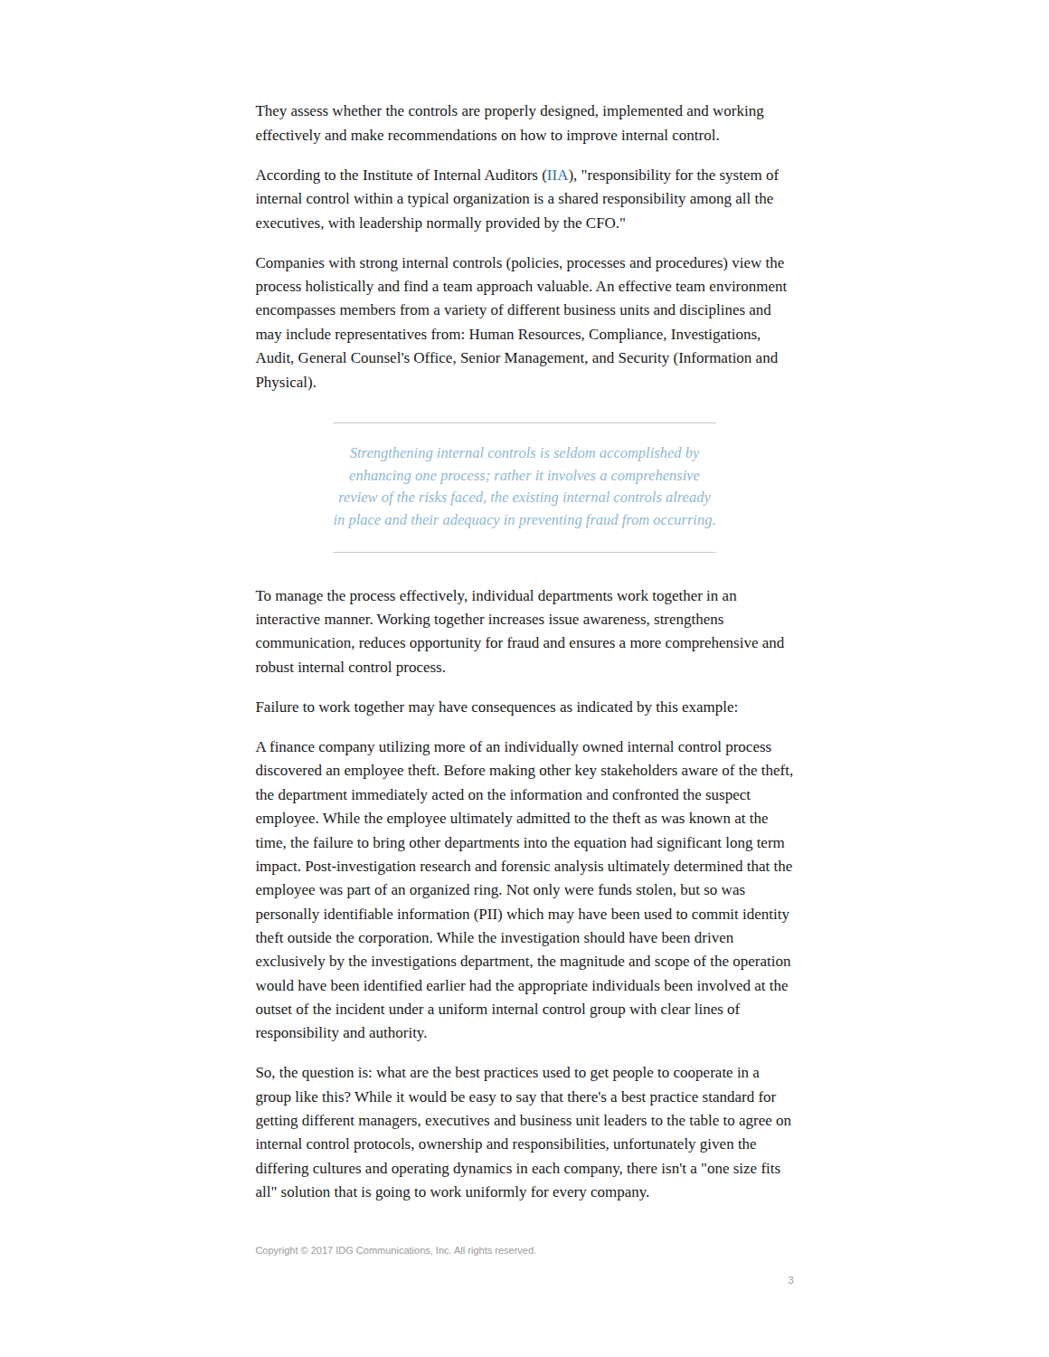They assess whether the controls are properly designed, implemented and working effectively and make recommendations on how to improve internal control.
According to the Institute of Internal Auditors (IIA), "responsibility for the system of internal control within a typical organization is a shared responsibility among all the executives, with leadership normally provided by the CFO."
Companies with strong internal controls (policies, processes and procedures) view the process holistically and find a team approach valuable. An effective team environment encompasses members from a variety of different business units and disciplines and may include representatives from: Human Resources, Compliance, Investigations, Audit, General Counsel's Office, Senior Management, and Security (Information and Physical).
Strengthening internal controls is seldom accomplished by enhancing one process; rather it involves a comprehensive review of the risks faced, the existing internal controls already in place and their adequacy in preventing fraud from occurring.
To manage the process effectively, individual departments work together in an interactive manner. Working together increases issue awareness, strengthens communication, reduces opportunity for fraud and ensures a more comprehensive and robust internal control process.
Failure to work together may have consequences as indicated by this example:
A finance company utilizing more of an individually owned internal control process discovered an employee theft. Before making other key stakeholders aware of the theft, the department immediately acted on the information and confronted the suspect employee. While the employee ultimately admitted to the theft as was known at the time, the failure to bring other departments into the equation had significant long term impact. Post-investigation research and forensic analysis ultimately determined that the employee was part of an organized ring. Not only were funds stolen, but so was personally identifiable information (PII) which may have been used to commit identity theft outside the corporation. While the investigation should have been driven exclusively by the investigations department, the magnitude and scope of the operation would have been identified earlier had the appropriate individuals been involved at the outset of the incident under a uniform internal control group with clear lines of responsibility and authority.
So, the question is: what are the best practices used to get people to cooperate in a group like this? While it would be easy to say that there's a best practice standard for getting different managers, executives and business unit leaders to the table to agree on internal control protocols, ownership and responsibilities, unfortunately given the differing cultures and operating dynamics in each company, there isn't a "one size fits all" solution that is going to work uniformly for every company.
Copyright © 2017 IDG Communications, Inc. All rights reserved. 3